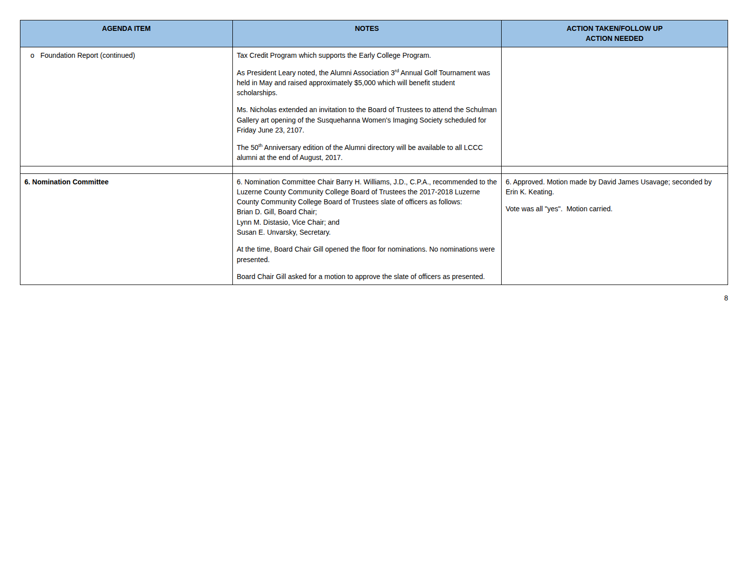| AGENDA ITEM | NOTES | ACTION TAKEN/FOLLOW UP ACTION NEEDED |
| --- | --- | --- |
| Foundation Report (continued) | Tax Credit Program which supports the Early College Program. As President Leary noted, the Alumni Association 3 rd Annual Golf Tournament was held in May and raised approximately $5,000 which will benefit student scholarships. Ms. Nicholas extended an invitation to the Board of Trustees to attend the Schulman Gallery art opening of the Susquehanna Women's Imaging Society scheduled for Friday June 23, 2107. The 50 th Anniversary edition of the Alumni directory will be available to all LCCC alumni at the end of August, 2017. | |
| 6. Nomination Committee | 6. Nomination Committee Chair Barry H. Williams, J.D., C.P.A., recommended to the Luzerne County Community College Board of Trustees the 2017-2018 Luzerne County Community College Board of Trustees slate of officers as follows: Brian D. Gill, Board Chair; Lynn M. Distasio, Vice Chair; and Susan E. Unvarsky, Secretary. At the time, Board Chair Gill opened the floor for nominations. No nominations were presented. Board Chair Gill asked for a motion to approve the slate of officers as presented. | 6. Approved. Motion made by David James Usavage; seconded by Erin K. Keating. Vote was all "yes". Motion carried. |
8